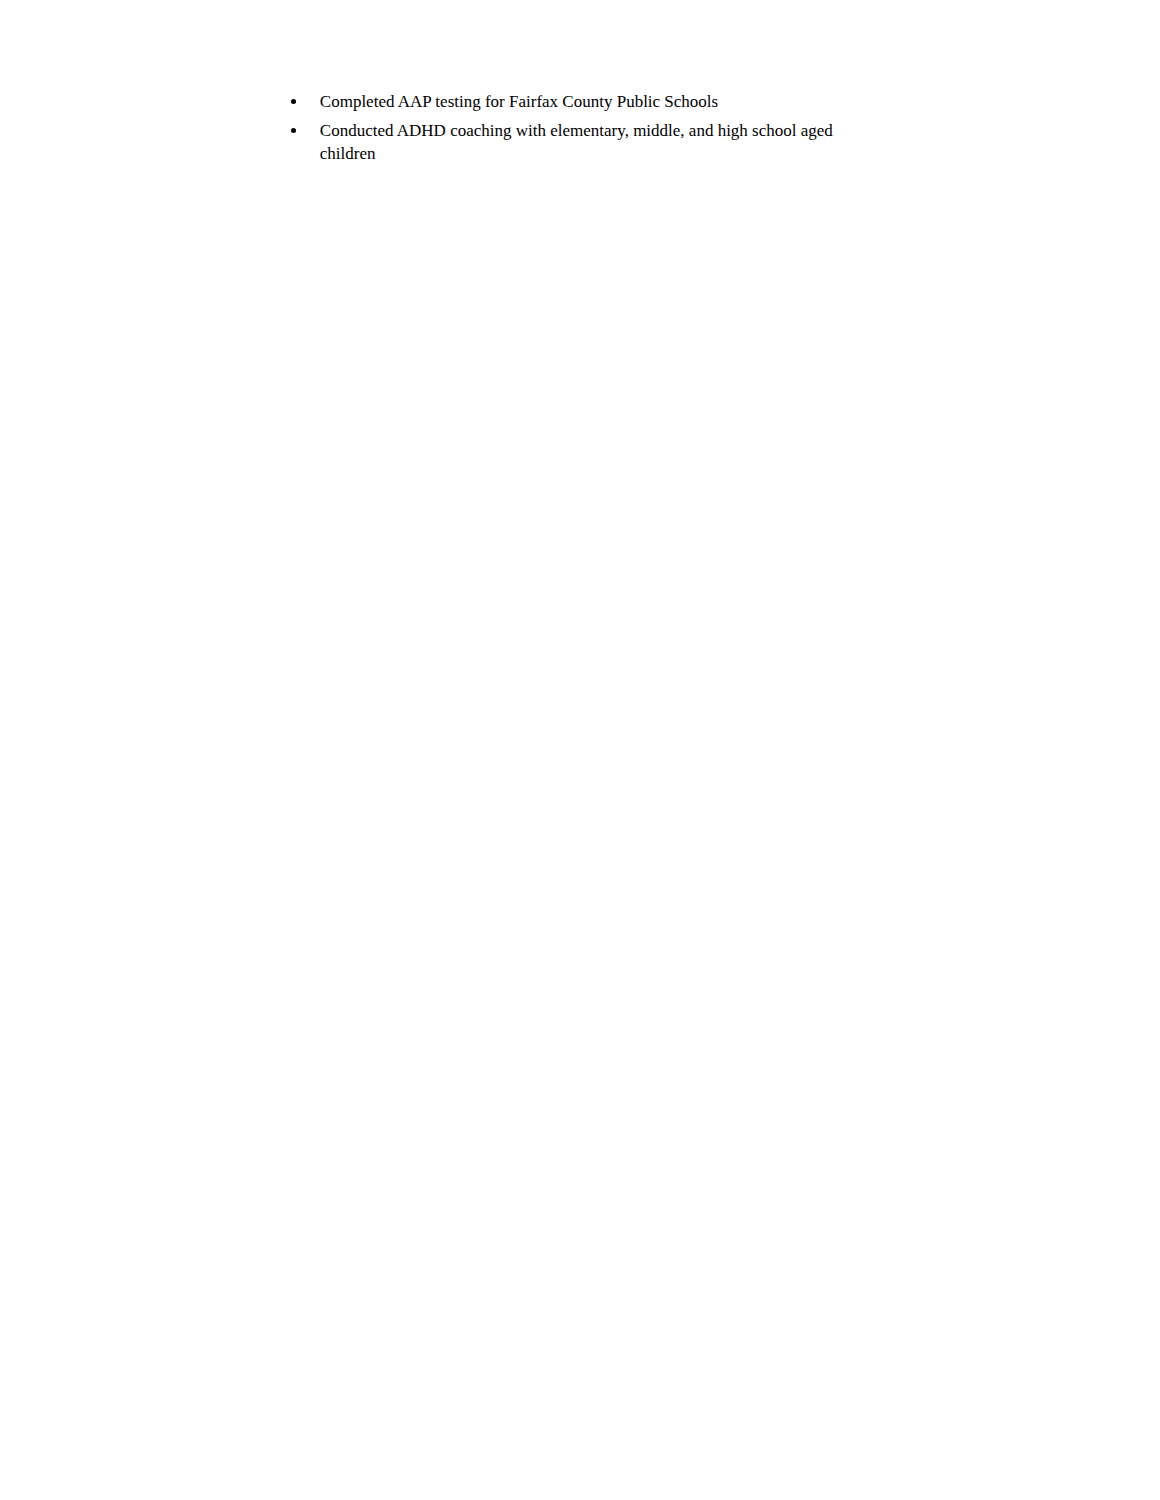Completed AAP testing for Fairfax County Public Schools
Conducted ADHD coaching with elementary, middle, and high school aged children